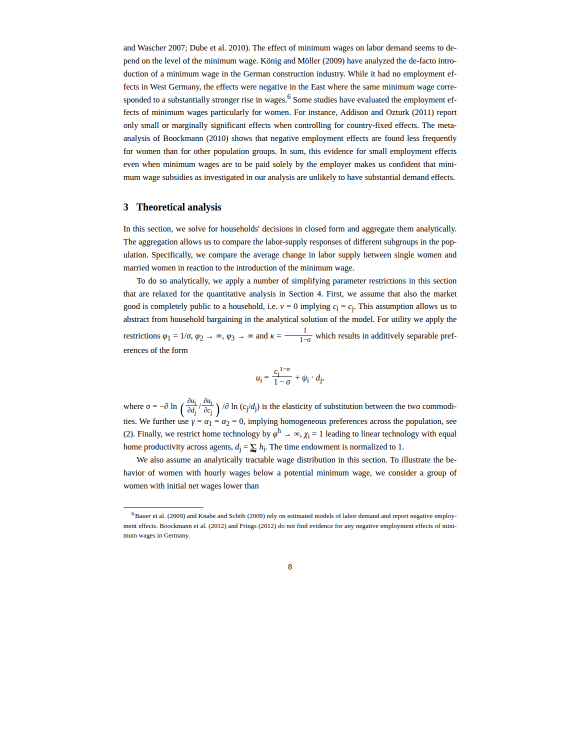and Wascher 2007; Dube et al. 2010). The effect of minimum wages on labor demand seems to depend on the level of the minimum wage. König and Möller (2009) have analyzed the de-facto introduction of a minimum wage in the German construction industry. While it had no employment effects in West Germany, the effects were negative in the East where the same minimum wage corresponded to a substantially stronger rise in wages.6 Some studies have evaluated the employment effects of minimum wages particularly for women. For instance, Addison and Ozturk (2011) report only small or marginally significant effects when controlling for country-fixed effects. The meta-analysis of Boockmann (2010) shows that negative employment effects are found less frequently for women than for other population groups. In sum, this evidence for small employment effects even when minimum wages are to be paid solely by the employer makes us confident that minimum wage subsidies as investigated in our analysis are unlikely to have substantial demand effects.
3 Theoretical analysis
In this section, we solve for households' decisions in closed form and aggregate them analytically. The aggregation allows us to compare the labor-supply responses of different subgroups in the population. Specifically, we compare the average change in labor supply between single women and married women in reaction to the introduction of the minimum wage.
To do so analytically, we apply a number of simplifying parameter restrictions in this section that are relaxed for the quantitative analysis in Section 4. First, we assume that also the market good is completely public to a household, i.e. ν = 0 implying ci = cj. This assumption allows us to abstract from household bargaining in the analytical solution of the model. For utility we apply the restrictions φ1 = 1/σ, φ2 → ∞, φ3 → ∞ and κ = 11−σ which results in additively separable preferences of the form
ui = cj1−σ 1 − σ + ψi · dj,
where σ = −∂ ln (∂ui∂dj/∂ui∂cj) /∂ ln (cj/dj) is the elasticity of substitution between the two commodities. We further use γ = α1 = α2 = 0, implying homogeneous preferences across the population, see (2). Finally, we restrict home technology by φh → ∞, χi = 1 leading to linear technology with equal home productivity across agents, dj = Σi∈j hi. The time endowment is normalized to 1.
We also assume an analytically tractable wage distribution in this section. To illustrate the behavior of women with hourly wages below a potential minimum wage, we consider a group of women with initial net wages lower than
6Bauer et al. (2009) and Knabe and Schöb (2009) rely on estimated models of labor demand and report negative employment effects. Boockmann et al. (2012) and Frings (2012) do not find evidence for any negative employment effects of minimum wages in Germany.
8